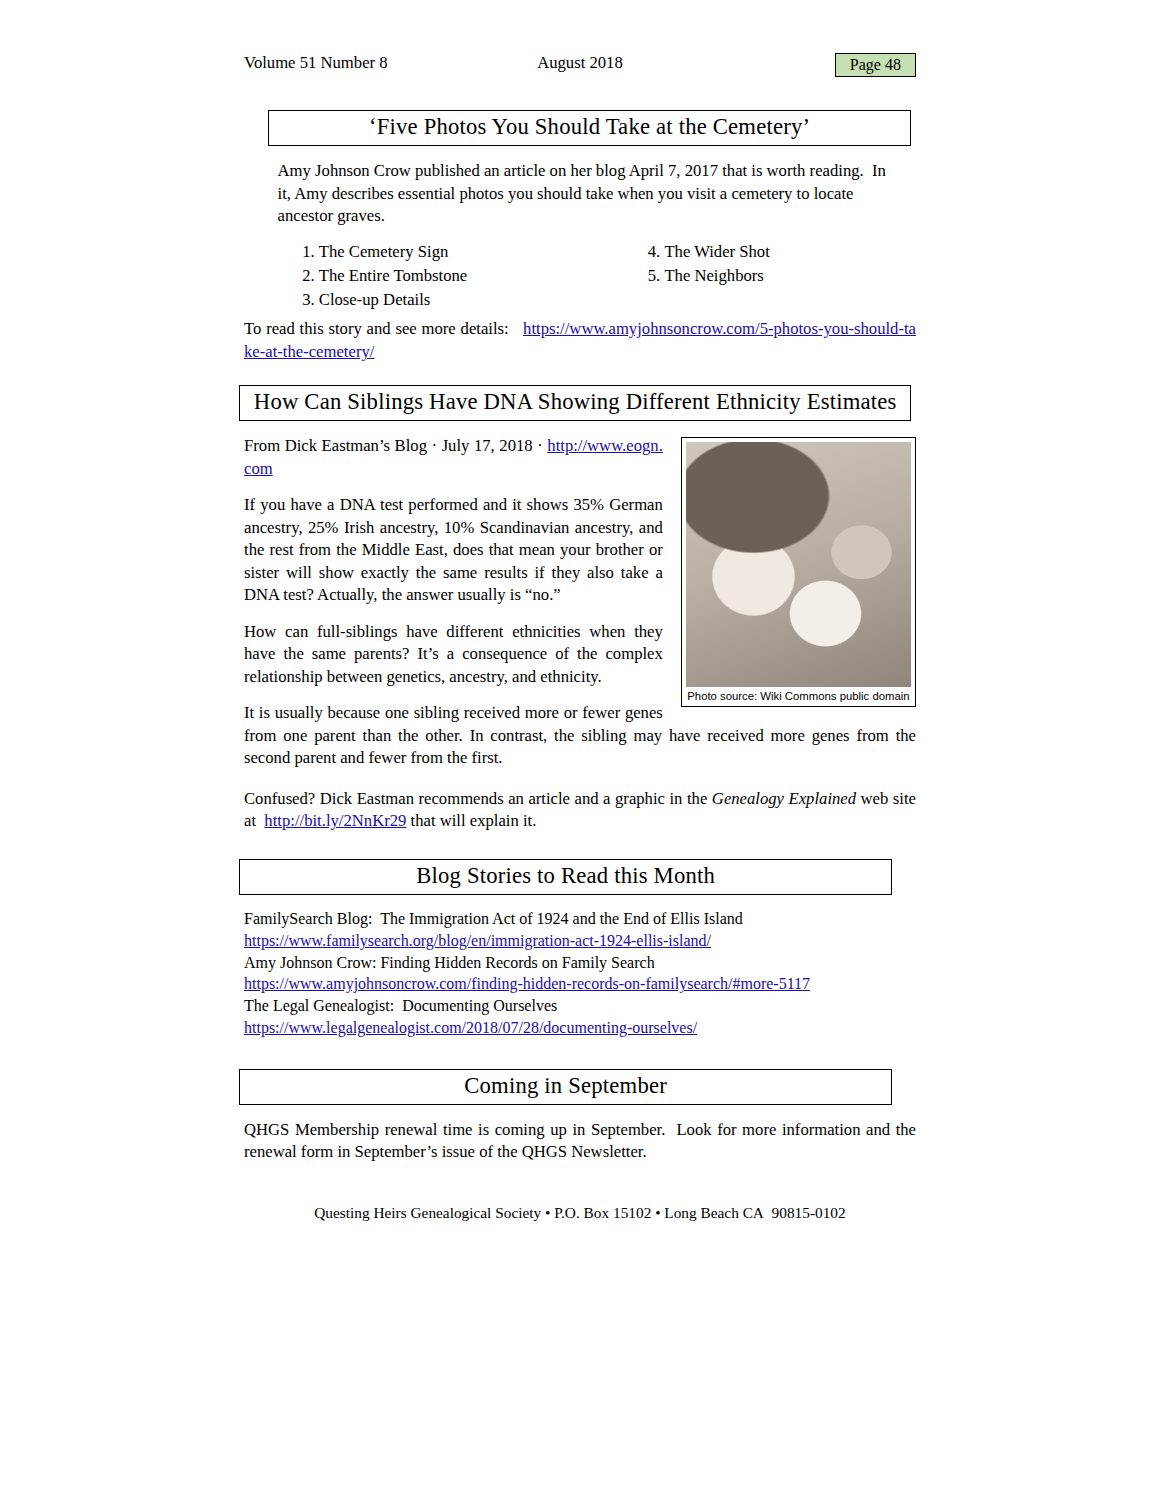Volume 51 Number 8
August 2018
Page 48
‘Five Photos You Should Take at the Cemetery’
Amy Johnson Crow published an article on her blog April 7, 2017 that is worth reading. In it, Amy describes essential photos you should take when you visit a cemetery to locate ancestor graves.
The Cemetery Sign
The Entire Tombstone
Close-up Details
The Wider Shot
The Neighbors
To read this story and see more details: https://www.amyjohnsoncrow.com/5-photos-you-should-take-at-the-cemetery/
How Can Siblings Have DNA Showing Different Ethnicity Estimates
Photo source: Wiki Commons public domain
From Dick Eastman’s Blog · July 17, 2018 · http://www.eogn.com
If you have a DNA test performed and it shows 35% German ancestry, 25% Irish ancestry, 10% Scandinavian ancestry, and the rest from the Middle East, does that mean your brother or sister will show exactly the same results if they also take a DNA test? Actually, the answer usually is “no.”
How can full-siblings have different ethnicities when they have the same parents? It’s a consequence of the complex relationship between genetics, ancestry, and ethnicity.
It is usually because one sibling received more or fewer genes from one parent than the other. In contrast, the sibling may have received more genes from the second parent and fewer from the first.
Confused? Dick Eastman recommends an article and a graphic in the Genealogy Explained web site at http://bit.ly/2NnKr29 that will explain it.
Blog Stories to Read this Month
FamilySearch Blog: The Immigration Act of 1924 and the End of Ellis Island
https://www.familysearch.org/blog/en/immigration-act-1924-ellis-island/
Amy Johnson Crow: Finding Hidden Records on Family Search
https://www.amyjohnsoncrow.com/finding-hidden-records-on-familysearch/#more-5117
The Legal Genealogist: Documenting Ourselves
https://www.legalgenealogist.com/2018/07/28/documenting-ourselves/
Coming in September
QHGS Membership renewal time is coming up in September. Look for more information and the renewal form in September’s issue of the QHGS Newsletter.
Questing Heirs Genealogical Society • P.O. Box 15102 • Long Beach CA 90815-0102